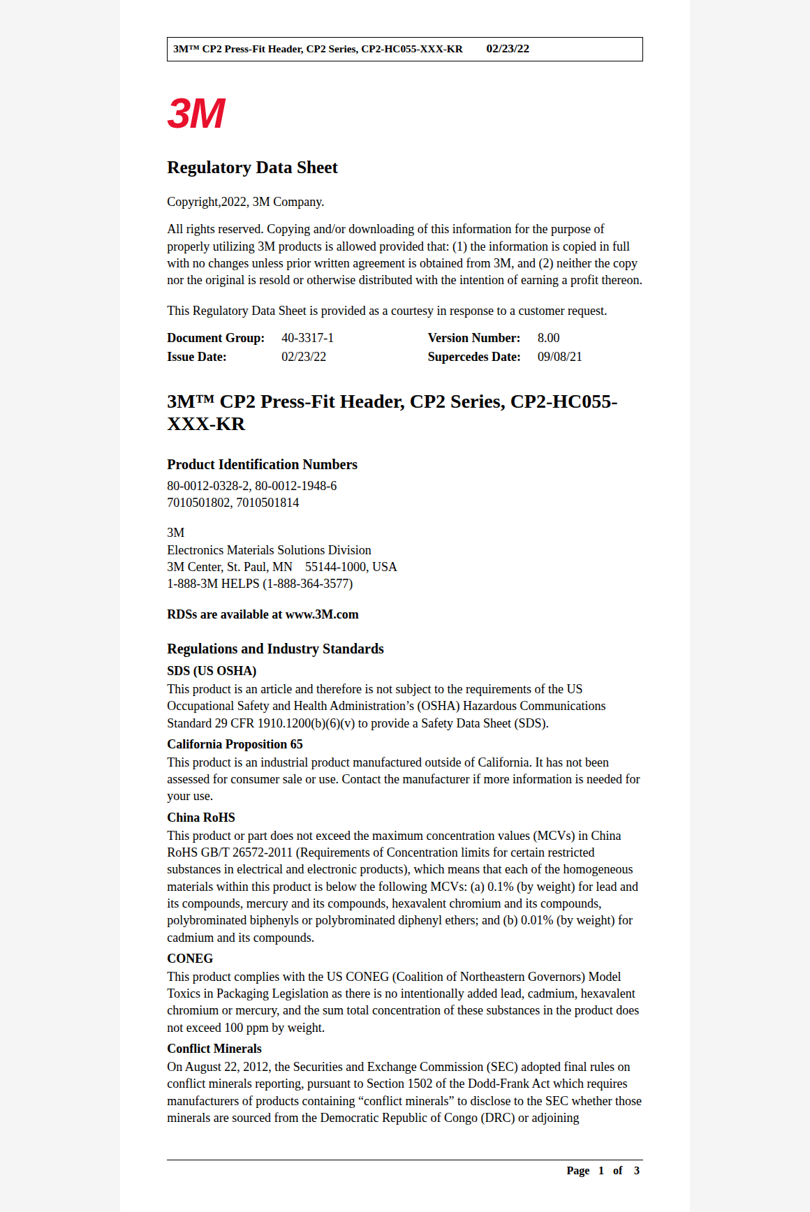3M™ CP2 Press-Fit Header, CP2 Series, CP2-HC055-XXX-KR 02/23/22
3M
Regulatory Data Sheet
Copyright,2022, 3M Company.
All rights reserved. Copying and/or downloading of this information for the purpose of properly utilizing 3M products is allowed provided that: (1) the information is copied in full with no changes unless prior written agreement is obtained from 3M, and (2) neither the copy nor the original is resold or otherwise distributed with the intention of earning a profit thereon.
This Regulatory Data Sheet is provided as a courtesy in response to a customer request.
| Document Group: | 40-3317-1 | | Version Number: | 8.00 |
| Issue Date: | 02/23/22 | | Supercedes Date: | 09/08/21 |
3M™ CP2 Press-Fit Header, CP2 Series, CP2-HC055-XXX-KR
Product Identification Numbers
80-0012-0328-2, 80-0012-1948-6
7010501802, 7010501814
3M
Electronics Materials Solutions Division
3M Center, St. Paul, MN 55144-1000, USA
1-888-3M HELPS (1-888-364-3577)
RDSs are available at www.3M.com
Regulations and Industry Standards
SDS (US OSHA)
This product is an article and therefore is not subject to the requirements of the US Occupational Safety and Health Administration’s (OSHA) Hazardous Communications Standard 29 CFR 1910.1200(b)(6)(v) to provide a Safety Data Sheet (SDS).
California Proposition 65
This product is an industrial product manufactured outside of California. It has not been assessed for consumer sale or use. Contact the manufacturer if more information is needed for your use.
China RoHS
This product or part does not exceed the maximum concentration values (MCVs) in China RoHS GB/T 26572-2011 (Requirements of Concentration limits for certain restricted substances in electrical and electronic products), which means that each of the homogeneous materials within this product is below the following MCVs: (a) 0.1% (by weight) for lead and its compounds, mercury and its compounds, hexavalent chromium and its compounds, polybrominated biphenyls or polybrominated diphenyl ethers; and (b) 0.01% (by weight) for cadmium and its compounds.
CONEG
This product complies with the US CONEG (Coalition of Northeastern Governors) Model Toxics in Packaging Legislation as there is no intentionally added lead, cadmium, hexavalent chromium or mercury, and the sum total concentration of these substances in the product does not exceed 100 ppm by weight.
Conflict Minerals
On August 22, 2012, the Securities and Exchange Commission (SEC) adopted final rules on conflict minerals reporting, pursuant to Section 1502 of the Dodd-Frank Act which requires manufacturers of products containing “conflict minerals” to disclose to the SEC whether those minerals are sourced from the Democratic Republic of Congo (DRC) or adjoining
Page 1 of 3